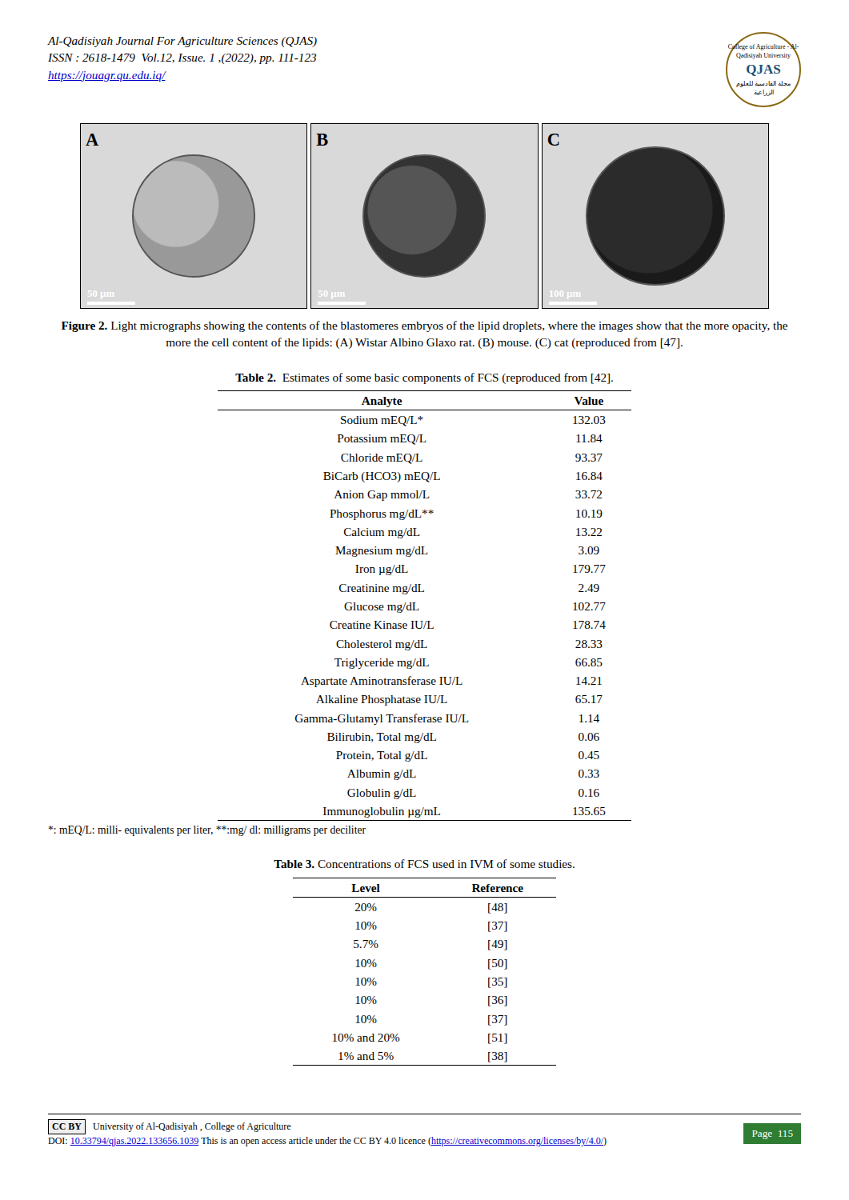Al-Qadisiyah Journal For Agriculture Sciences (QJAS)
ISSN : 2618-1479 Vol.12, Issue. 1 ,(2022), pp. 111-123
https://jouagr.qu.edu.iq/
College of Agriculture - Al-Qadisiyah University
QJAS
مجلة القادسية للعلوم الزراعية
A
50 µm
B
50 µm
C
100 µm
Figure 2. Light micrographs showing the contents of the blastomeres embryos of the lipid droplets, where the images show that the more opacity, the more the cell content of the lipids: (A) Wistar Albino Glaxo rat. (B) mouse. (C) cat (reproduced from [47].
Table 2. Estimates of some basic components of FCS (reproduced from [42].
| Analyte | Value |
| --- | --- |
| Sodium mEQ/L* | 132.03 |
| Potassium mEQ/L | 11.84 |
| Chloride mEQ/L | 93.37 |
| BiCarb (HCO3) mEQ/L | 16.84 |
| Anion Gap mmol/L | 33.72 |
| Phosphorus mg/dL** | 10.19 |
| Calcium mg/dL | 13.22 |
| Magnesium mg/dL | 3.09 |
| Iron µg/dL | 179.77 |
| Creatinine mg/dL | 2.49 |
| Glucose mg/dL | 102.77 |
| Creatine Kinase IU/L | 178.74 |
| Cholesterol mg/dL | 28.33 |
| Triglyceride mg/dL | 66.85 |
| Aspartate Aminotransferase IU/L | 14.21 |
| Alkaline Phosphatase IU/L | 65.17 |
| Gamma-Glutamyl Transferase IU/L | 1.14 |
| Bilirubin, Total mg/dL | 0.06 |
| Protein, Total g/dL | 0.45 |
| Albumin g/dL | 0.33 |
| Globulin g/dL | 0.16 |
| Immunoglobulin µg/mL | 135.65 |
*: mEQ/L: milli- equivalents per liter, **:mg/ dl: milligrams per deciliter
Table 3. Concentrations of FCS used in IVM of some studies.
| Level | Reference |
| --- | --- |
| 20% | [48] |
| 10% | [37] |
| 5.7% | [49] |
| 10% | [50] |
| 10% | [35] |
| 10% | [36] |
| 10% | [37] |
| 10% and 20% | [51] |
| 1% and 5% | [38] |
CC BY University of Al-Qadisiyah , College of Agriculture
DOI: 10.33794/qjas.2022.133656.1039 This is an open access article under the CC BY 4.0 licence (https://creativecommons.org/licenses/by/4.0/)
Page 115